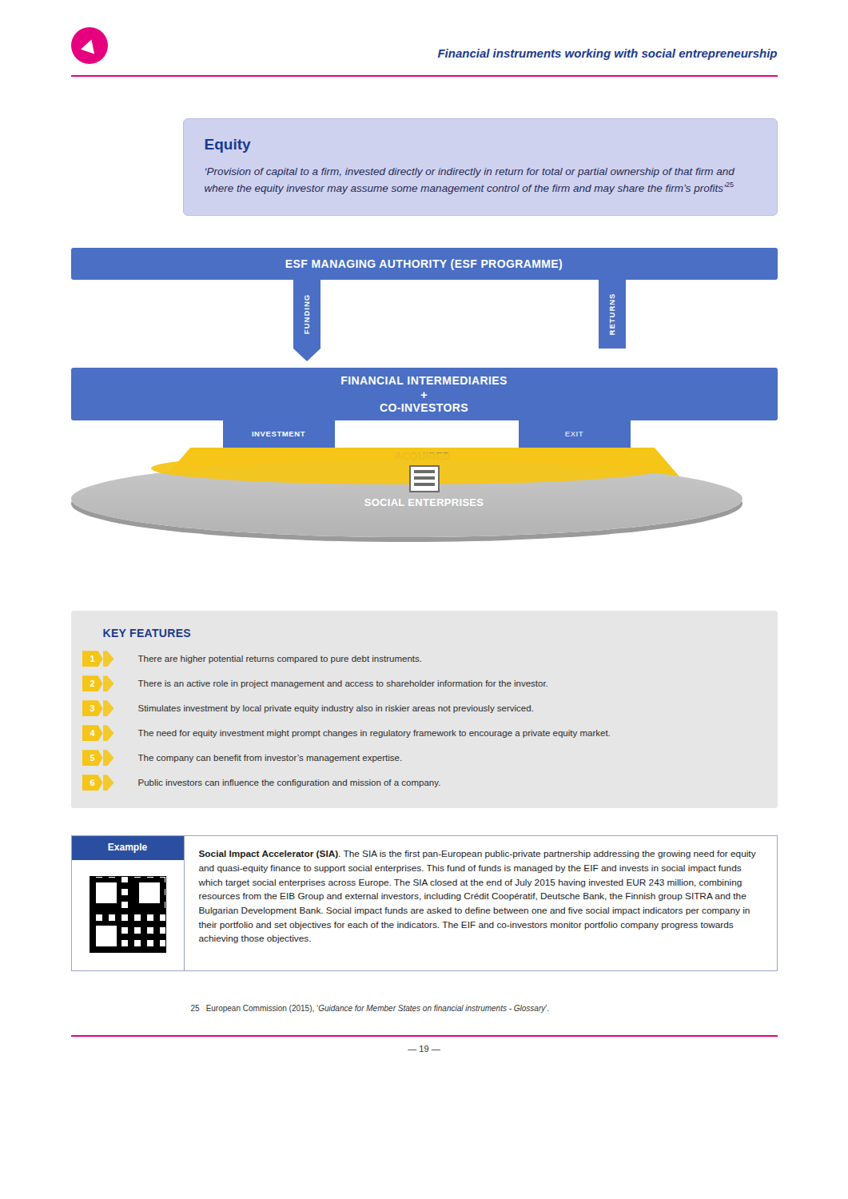Financial instruments working with social entrepreneurship
Equity
‘Provision of capital to a firm, invested directly or indirectly in return for total or partial ownership of that firm and where the equity investor may assume some management control of the firm and may share the firm’s profits’25
ESF MANAGING AUTHORITY (ESF PROGRAMME)
FUNDING
RETURNS
FINANCIAL INTERMEDIARIES + CO-INVESTORS
INVESTMENT
EXIT
ACQUIRED
SHARES
SOCIAL ENTERPRISES
KEY FEATURES
There are higher potential returns compared to pure debt instruments.
There is an active role in project management and access to shareholder information for the investor.
Stimulates investment by local private equity industry also in riskier areas not previously serviced.
The need for equity investment might prompt changes in regulatory framework to encourage a private equity market.
The company can benefit from investor’s management expertise.
Public investors can influence the configuration and mission of a company.
Example
Social Impact Accelerator (SIA). The SIA is the first pan-European public-private partnership addressing the growing need for equity and quasi-equity finance to support social enterprises. This fund of funds is managed by the EIF and invests in social impact funds which target social enterprises across Europe. The SIA closed at the end of July 2015 having invested EUR 243 million, combining resources from the EIB Group and external investors, including Crédit Coopératif, Deutsche Bank, the Finnish group SITRA and the Bulgarian Development Bank. Social impact funds are asked to define between one and five social impact indicators per company in their portfolio and set objectives for each of the indicators. The EIF and co-investors monitor portfolio company progress towards achieving those objectives.
25 European Commission (2015), ‘Guidance for Member States on financial instruments - Glossary’.
— 19 —